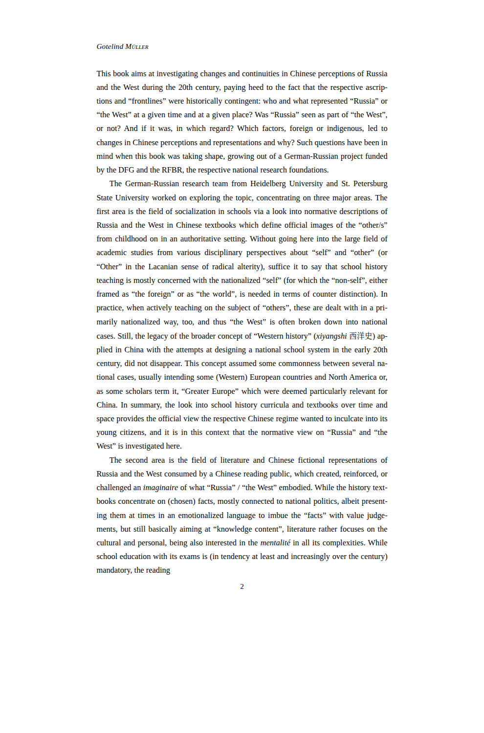Gotelind Müller
This book aims at investigating changes and continuities in Chinese perceptions of Russia and the West during the 20th century, paying heed to the fact that the respective ascriptions and “frontlines” were historically contingent: who and what represented “Russia” or “the West” at a given time and at a given place? Was “Russia” seen as part of “the West”, or not? And if it was, in which regard? Which factors, foreign or indigenous, led to changes in Chinese perceptions and representations and why? Such questions have been in mind when this book was taking shape, growing out of a German-Russian project funded by the DFG and the RFBR, the respective national research foundations.
The German-Russian research team from Heidelberg University and St. Petersburg State University worked on exploring the topic, concentrating on three major areas. The first area is the field of socialization in schools via a look into normative descriptions of Russia and the West in Chinese textbooks which define official images of the “other/s” from childhood on in an authoritative setting. Without going here into the large field of academic studies from various disciplinary perspectives about “self” and “other” (or “Other” in the Lacanian sense of radical alterity), suffice it to say that school history teaching is mostly concerned with the nationalized “self” (for which the “non-self”, either framed as “the foreign” or as “the world”, is needed in terms of counter distinction). In practice, when actively teaching on the subject of “others”, these are dealt with in a primarily nationalized way, too, and thus “the West” is often broken down into national cases. Still, the legacy of the broader concept of “Western history” (xiyangshi 西洋史) applied in China with the attempts at designing a national school system in the early 20th century, did not disappear. This concept assumed some commonness between several national cases, usually intending some (Western) European countries and North America or, as some scholars term it, “Greater Europe” which were deemed particularly relevant for China. In summary, the look into school history curricula and textbooks over time and space provides the official view the respective Chinese regime wanted to inculcate into its young citizens, and it is in this context that the normative view on “Russia” and “the West” is investigated here.
The second area is the field of literature and Chinese fictional representations of Russia and the West consumed by a Chinese reading public, which created, reinforced, or challenged an imaginaire of what “Russia” / “the West” embodied. While the history textbooks concentrate on (chosen) facts, mostly connected to national politics, albeit presenting them at times in an emotionalized language to imbue the “facts” with value judgements, but still basically aiming at “knowledge content”, literature rather focuses on the cultural and personal, being also interested in the mentalité in all its complexities. While school education with its exams is (in tendency at least and increasingly over the century) mandatory, the reading
2